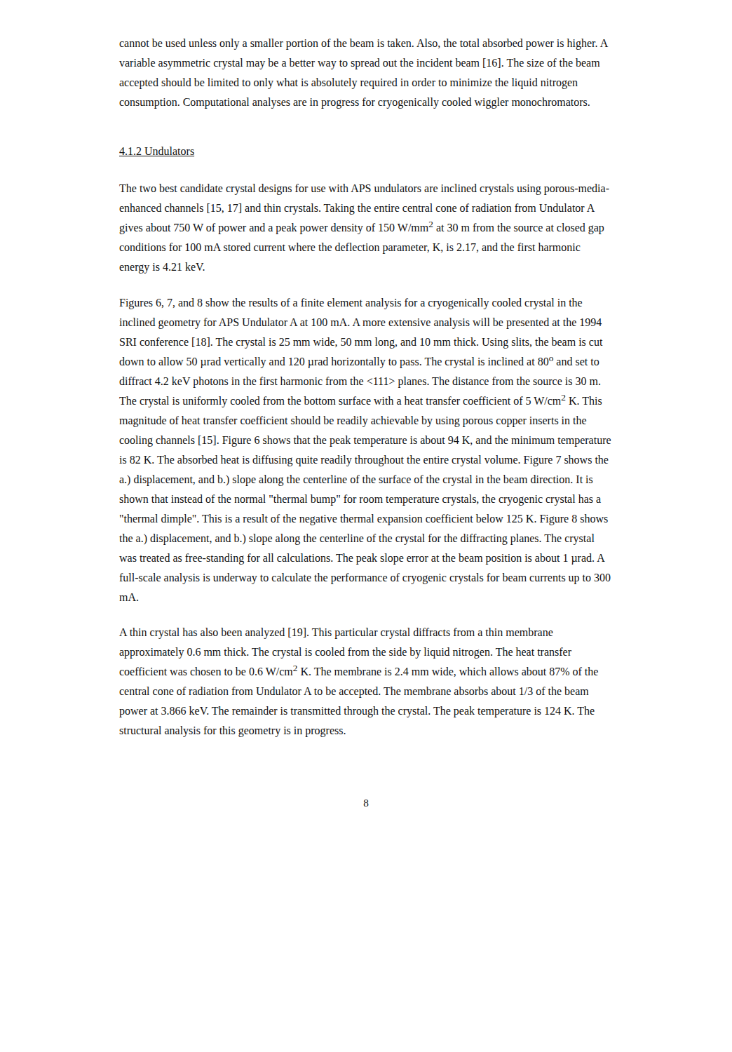cannot be used unless only a smaller portion of the beam is taken. Also, the total absorbed power is higher. A variable asymmetric crystal may be a better way to spread out the incident beam [16]. The size of the beam accepted should be limited to only what is absolutely required in order to minimize the liquid nitrogen consumption. Computational analyses are in progress for cryogenically cooled wiggler monochromators.
4.1.2 Undulators
The two best candidate crystal designs for use with APS undulators are inclined crystals using porous-media-enhanced channels [15, 17] and thin crystals. Taking the entire central cone of radiation from Undulator A gives about 750 W of power and a peak power density of 150 W/mm2 at 30 m from the source at closed gap conditions for 100 mA stored current where the deflection parameter, K, is 2.17, and the first harmonic energy is 4.21 keV.
Figures 6, 7, and 8 show the results of a finite element analysis for a cryogenically cooled crystal in the inclined geometry for APS Undulator A at 100 mA. A more extensive analysis will be presented at the 1994 SRI conference [18]. The crystal is 25 mm wide, 50 mm long, and 10 mm thick. Using slits, the beam is cut down to allow 50 µrad vertically and 120 µrad horizontally to pass. The crystal is inclined at 80o and set to diffract 4.2 keV photons in the first harmonic from the <111> planes. The distance from the source is 30 m. The crystal is uniformly cooled from the bottom surface with a heat transfer coefficient of 5 W/cm2 K. This magnitude of heat transfer coefficient should be readily achievable by using porous copper inserts in the cooling channels [15]. Figure 6 shows that the peak temperature is about 94 K, and the minimum temperature is 82 K. The absorbed heat is diffusing quite readily throughout the entire crystal volume. Figure 7 shows the a.) displacement, and b.) slope along the centerline of the surface of the crystal in the beam direction. It is shown that instead of the normal "thermal bump" for room temperature crystals, the cryogenic crystal has a "thermal dimple". This is a result of the negative thermal expansion coefficient below 125 K. Figure 8 shows the a.) displacement, and b.) slope along the centerline of the crystal for the diffracting planes. The crystal was treated as free-standing for all calculations. The peak slope error at the beam position is about 1 µrad. A full-scale analysis is underway to calculate the performance of cryogenic crystals for beam currents up to 300 mA.
A thin crystal has also been analyzed [19]. This particular crystal diffracts from a thin membrane approximately 0.6 mm thick. The crystal is cooled from the side by liquid nitrogen. The heat transfer coefficient was chosen to be 0.6 W/cm2 K. The membrane is 2.4 mm wide, which allows about 87% of the central cone of radiation from Undulator A to be accepted. The membrane absorbs about 1/3 of the beam power at 3.866 keV. The remainder is transmitted through the crystal. The peak temperature is 124 K. The structural analysis for this geometry is in progress.
8